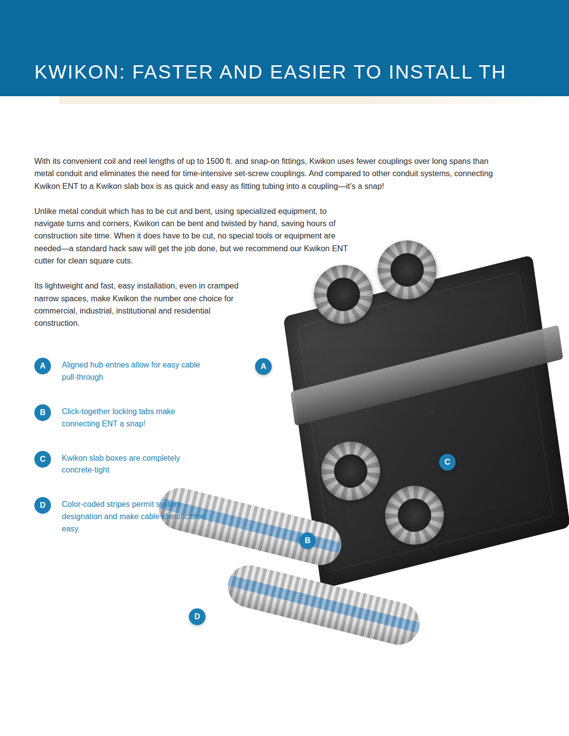KWIKON: FASTER AND EASIER TO INSTALL TH
With its convenient coil and reel lengths of up to 1500 ft. and snap-on fittings, Kwikon uses fewer couplings over long spans than metal conduit and eliminates the need for time-intensive set-screw couplings. And compared to other conduit systems, connecting Kwikon ENT to a Kwikon slab box is as quick and easy as fitting tubing into a coupling—it’s a snap!
Unlike metal conduit which has to be cut and bent, using specialized equipment, to navigate turns and corners, Kwikon can be bent and twisted by hand, saving hours of construction site time. When it does have to be cut, no special tools or equipment are needed—a standard hack saw will get the job done, but we recommend our Kwikon ENT cutter for clean square cuts.
Its lightweight and fast, easy installation, even in cramped narrow spaces, make Kwikon the number one choice for commercial, industrial, institutional and residential construction.
A
Aligned hub entries allow for easy cable pull-through
B
Click-together locking tabs make connecting ENT a snap!
C
Kwikon slab boxes are completely concrete-tight
D
Color-coded stripes permit system designation and make cable identification easy.
UL 3/4 1/2 kwikon
A B C D